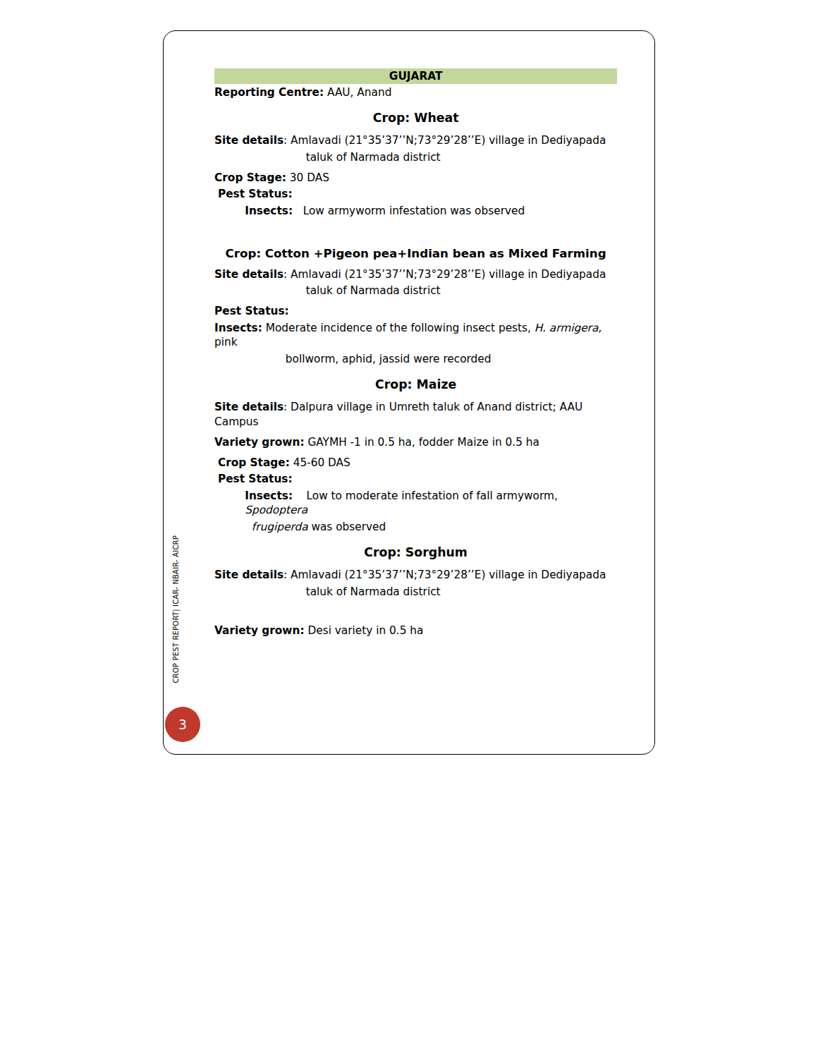CROP PEST REPORT| ICAR- NBAIR- AICRP
3
GUJARAT
Reporting Centre: AAU, Anand
Crop: Wheat
Site details: Amlavadi (21°35’37’’N;73°29’28’’E) village in Dediyapada
taluk of Narmada district
Crop Stage: 30 DAS
Pest Status:
Insects: Low armyworm infestation was observed
Crop: Cotton +Pigeon pea+Indian bean as Mixed Farming
Site details: Amlavadi (21°35’37’’N;73°29’28’’E) village in Dediyapada
taluk of Narmada district
Pest Status:
Insects: Moderate incidence of the following insect pests, H. armigera, pink
bollworm, aphid, jassid were recorded
Crop: Maize
Site details: Dalpura village in Umreth taluk of Anand district; AAU Campus
Variety grown: GAYMH -1 in 0.5 ha, fodder Maize in 0.5 ha
Crop Stage: 45-60 DAS
Pest Status:
Insects: Low to moderate infestation of fall armyworm, Spodoptera
frugiperda was observed
Crop: Sorghum
Site details: Amlavadi (21°35’37’’N;73°29’28’’E) village in Dediyapada
taluk of Narmada district
Variety grown: Desi variety in 0.5 ha